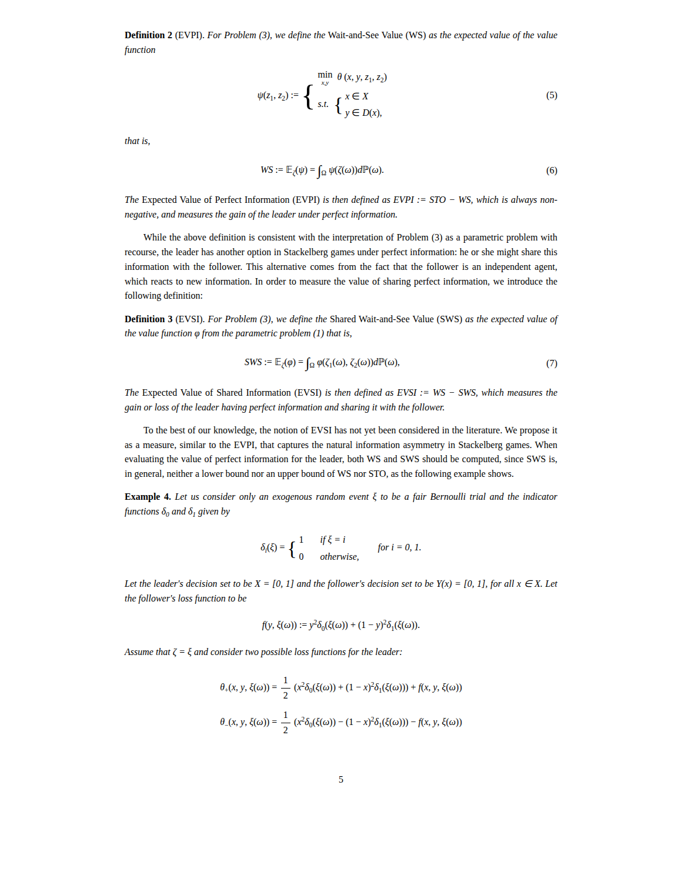Definition 2 (EVPI). For Problem (3), we define the Wait-and-See Value (WS) as the expected value of the value function
ψ(z1, z2) := {
min x,y θ (x, y, z1, z2)
s.t. {
x ∈ X
y ∈ D(x),
(5)
that is,
WS := 𝔼ζ(ψ) = ∫Ω ψ(ζ(ω))d ℙ(ω).
(6)
The Expected Value of Perfect Information (EVPI) is then defined as EVPI := STO − WS, which is always non-negative, and measures the gain of the leader under perfect information.
While the above definition is consistent with the interpretation of Problem (3) as a parametric problem with recourse, the leader has another option in Stackelberg games under perfect information: he or she might share this information with the follower. This alternative comes from the fact that the follower is an independent agent, which reacts to new information. In order to measure the value of sharing perfect information, we introduce the following definition:
Definition 3 (EVSI). For Problem (3), we define the Shared Wait-and-See Value (SWS) as the expected value of the value function φ from the parametric problem (1) that is,
SWS := 𝔼ζ(φ) = ∫Ω φ(ζ1(ω), ζ2(ω))d ℙ(ω),
(7)
The Expected Value of Shared Information (EVSI) is then defined as EVSI := WS − SWS, which measures the gain or loss of the leader having perfect information and sharing it with the follower.
To the best of our knowledge, the notion of EVSI has not yet been considered in the literature. We propose it as a measure, similar to the EVPI, that captures the natural information asymmetry in Stackelberg games. When evaluating the value of perfect information for the leader, both WS and SWS should be computed, since SWS is, in general, neither a lower bound nor an upper bound of WS nor STO, as the following example shows.
Example 4. Let us consider only an exogenous random event ξ to be a fair Bernoulli trial and the indicator functions δ0 and δ1 given by
δi(ξ) = {
1 if ξ = i
0 otherwise,
for i = 0, 1.
Let the leader's decision set to be X = [0, 1] and the follower's decision set to be Y(x) = [0, 1], for all x ∈ X. Let the follower's loss function to be
f(y, ξ(ω)) := y2δ0(ξ(ω)) + (1 − y)2δ1(ξ(ω)).
Assume that ζ = ξ and consider two possible loss functions for the leader:
θ+(x, y, ξ(ω)) = 12 (x2δ0(ξ(ω)) + (1 − x)2δ1(ξ(ω))) + f(x, y, ξ(ω))
θ−(x, y, ξ(ω)) = 12 (x2δ0(ξ(ω)) − (1 − x)2δ1(ξ(ω))) − f(x, y, ξ(ω))
5